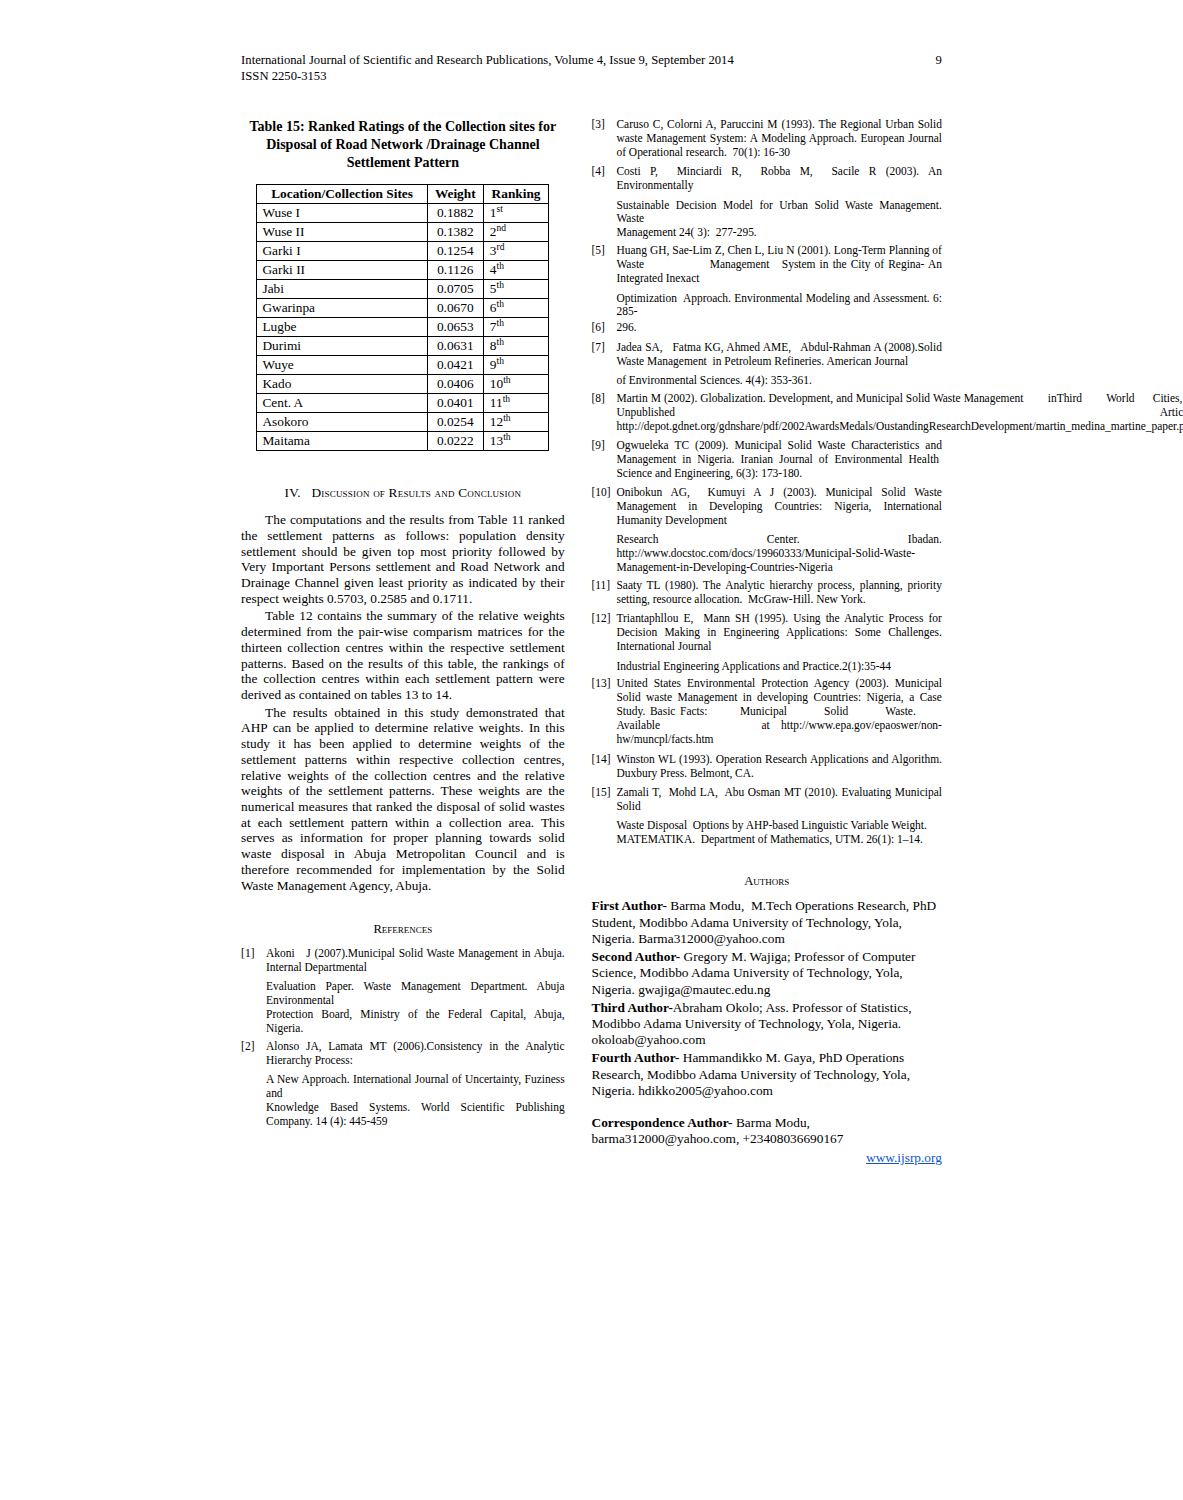International Journal of Scientific and Research Publications, Volume 4, Issue 9, September 2014
ISSN 2250-3153 9
Table 15: Ranked Ratings of the Collection sites for Disposal of Road Network /Drainage Channel Settlement Pattern
| Location/Collection Sites | Weight | Ranking |
| --- | --- | --- |
| Wuse I | 0.1882 | 1 st |
| Wuse II | 0.1382 | 2 nd |
| Garki I | 0.1254 | 3 rd |
| Garki II | 0.1126 | 4 th |
| Jabi | 0.0705 | 5 th |
| Gwarinpa | 0.0670 | 6 th |
| Lugbe | 0.0653 | 7 th |
| Durimi | 0.0631 | 8 th |
| Wuye | 0.0421 | 9 th |
| Kado | 0.0406 | 10 th |
| Cent. A | 0.0401 | 11 th |
| Asokoro | 0.0254 | 12 th |
| Maitama | 0.0222 | 13 th |
IV. Discussion of Results and Conclusion
The computations and the results from Table 11 ranked the settlement patterns as follows: population density settlement should be given top most priority followed by Very Important Persons settlement and Road Network and Drainage Channel given least priority as indicated by their respect weights 0.5703, 0.2585 and 0.1711.
Table 12 contains the summary of the relative weights determined from the pair-wise comparism matrices for the thirteen collection centres within the respective settlement patterns. Based on the results of this table, the rankings of the collection centres within each settlement pattern were derived as contained on tables 13 to 14.
The results obtained in this study demonstrated that AHP can be applied to determine relative weights. In this study it has been applied to determine weights of the settlement patterns within respective collection centres, relative weights of the collection centres and the relative weights of the settlement patterns. These weights are the numerical measures that ranked the disposal of solid wastes at each settlement pattern within a collection area. This serves as information for proper planning towards solid waste disposal in Abuja Metropolitan Council and is therefore recommended for implementation by the Solid Waste Management Agency, Abuja.
References
[1] Akoni J (2007).Municipal Solid Waste Management in Abuja. Internal Departmental
Evaluation Paper. Waste Management Department. Abuja Environmental
Protection Board, Ministry of the Federal Capital, Abuja, Nigeria.
[2] Alonso JA, Lamata MT (2006).Consistency in the Analytic Hierarchy Process:
A New Approach. International Journal of Uncertainty, Fuziness and
Knowledge Based Systems. World Scientific Publishing Company. 14 (4): 445-459
[3] Caruso C, Colorni A, Paruccini M (1993). The Regional Urban Solid waste Management System: A Modeling Approach. European Journal of Operational research. 70(1): 16-30
[4] Costi P, Minciardi R, Robba M, Sacile R (2003). An Environmentally
Sustainable Decision Model for Urban Solid Waste Management. Waste
Management 24( 3): 277-295.
[5] Huang GH, Sae-Lim Z, Chen L, Liu N (2001). Long-Term Planning of Waste Management System in the City of Regina- An Integrated Inexact
Optimization Approach. Environmental Modeling and Assessment. 6: 285-
[6] 296.
[7] Jadea SA, Fatma KG, Ahmed AME, Abdul-Rahman A (2008).Solid Waste Management in Petroleum Refineries. American Journal
of Environmental Sciences. 4(4): 353-361.
[8] Martin M (2002). Globalization. Development, and Municipal Solid Waste Management inThird World Cities, Unpublished Article. http://depot.gdnet.org/gdnshare/pdf/2002AwardsMedals/OustandingResearchDevelopment/martin_medina_martine_paper.pdf
[9] Ogwueleka TC (2009). Municipal Solid Waste Characteristics and Management in Nigeria. Iranian Journal of Environmental Health Science and Engineering, 6(3): 173-180.
[10] Onibokun AG, Kumuyi A J (2003). Municipal Solid Waste Management in Developing Countries: Nigeria, International Humanity Development
Research Center. Ibadan. http://www.docstoc.com/docs/19960333/Municipal-Solid-Waste-Management-in-Developing-Countries-Nigeria
[11] Saaty TL (1980). The Analytic hierarchy process, planning, priority setting, resource allocation. McGraw-Hill. New York.
[12] Triantaphllou E, Mann SH (1995). Using the Analytic Process for Decision Making in Engineering Applications: Some Challenges. International Journal
Industrial Engineering Applications and Practice.2(1):35-44
[13] United States Environmental Protection Agency (2003). Municipal Solid waste Management in developing Countries: Nigeria, a Case Study. Basic Facts: Municipal Solid Waste. Available at http://www.epa.gov/epaoswer/non-hw/muncpl/facts.htm
[14] Winston WL (1993). Operation Research Applications and Algorithm. Duxbury Press. Belmont, CA.
[15] Zamali T, Mohd LA, Abu Osman MT (2010). Evaluating Municipal Solid
Waste Disposal Options by AHP-based Linguistic Variable Weight.
MATEMATIKA. Department of Mathematics, UTM. 26(1): 1–14.
Authors
First Author- Barma Modu, M.Tech Operations Research, PhD Student, Modibbo Adama University of Technology, Yola, Nigeria. Barma312000@yahoo.com
Second Author- Gregory M. Wajiga; Professor of Computer Science, Modibbo Adama University of Technology, Yola, Nigeria. gwajiga@mautec.edu.ng
Third Author-Abraham Okolo; Ass. Professor of Statistics, Modibbo Adama University of Technology, Yola, Nigeria. okoloab@yahoo.com
Fourth Author- Hammandikko M. Gaya, PhD Operations Research, Modibbo Adama University of Technology, Yola, Nigeria. hdikko2005@yahoo.com
Correspondence Author- Barma Modu,
barma312000@yahoo.com, +23408036690167
www.ijsrp.org